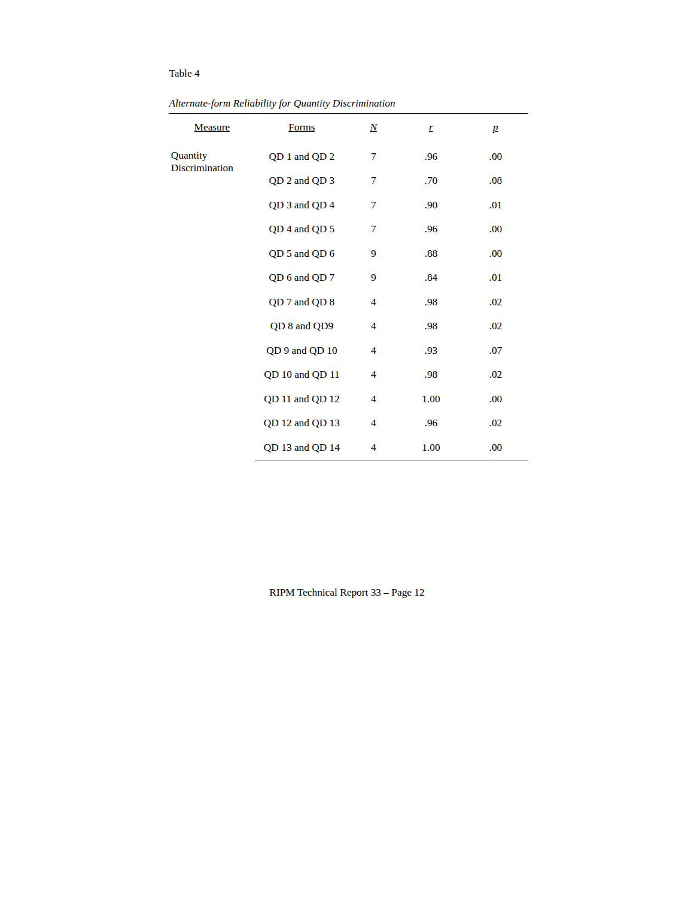Table 4
Alternate-form Reliability for Quantity Discrimination
| Measure | Forms | N | r | p |
| --- | --- | --- | --- | --- |
| Quantity Discrimination | QD 1 and QD 2 | 7 | .96 | .00 |
| QD 2 and QD 3 | 7 | .70 | .08 |
| QD 3 and QD 4 | 7 | .90 | .01 |
| QD 4 and QD 5 | 7 | .96 | .00 |
| QD 5 and QD 6 | 9 | .88 | .00 |
| QD 6 and QD 7 | 9 | .84 | .01 |
| QD 7 and QD 8 | 4 | .98 | .02 |
| QD 8 and QD9 | 4 | .98 | .02 |
| QD 9 and QD 10 | 4 | .93 | .07 |
| QD 10 and QD 11 | 4 | .98 | .02 |
| QD 11 and QD 12 | 4 | 1.00 | .00 |
| QD 12 and QD 13 | 4 | .96 | .02 |
| QD 13 and QD 14 | 4 | 1.00 | .00 |
RIPM Technical Report 33 – Page 12